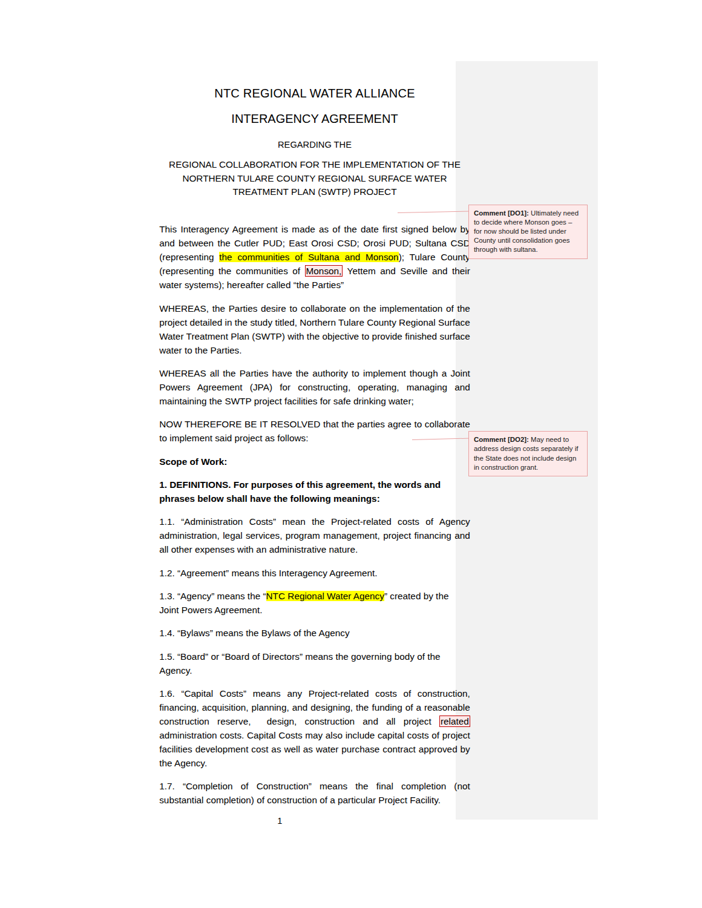Comment [DO1]: Ultimately need to decide where Monson goes – for now should be listed under County until consolidation goes through with sultana.
Comment [DO2]: May need to address design costs separately if the State does not include design in construction grant.
NTC REGIONAL WATER ALLIANCE
INTERAGENCY AGREEMENT
REGARDING THE
REGIONAL COLLABORATION FOR THE IMPLEMENTATION OF THE NORTHERN TULARE COUNTY REGIONAL SURFACE WATER TREATMENT PLAN (SWTP) PROJECT
This Interagency Agreement is made as of the date first signed below by and between the Cutler PUD; East Orosi CSD; Orosi PUD; Sultana CSD (representing the communities of Sultana and Monson); Tulare County (representing the communities of Monson, Yettem and Seville and their water systems); hereafter called “the Parties”
WHEREAS, the Parties desire to collaborate on the implementation of the project detailed in the study titled, Northern Tulare County Regional Surface Water Treatment Plan (SWTP) with the objective to provide finished surface water to the Parties.
WHEREAS all the Parties have the authority to implement though a Joint Powers Agreement (JPA) for constructing, operating, managing and maintaining the SWTP project facilities for safe drinking water;
NOW THEREFORE BE IT RESOLVED that the parties agree to collaborate to implement said project as follows:
Scope of Work:
1. DEFINITIONS. For purposes of this agreement, the words and phrases below shall have the following meanings:
1.1. “Administration Costs” mean the Project-related costs of Agency administration, legal services, program management, project financing and all other expenses with an administrative nature.
1.2. “Agreement” means this Interagency Agreement.
1.3. “Agency” means the “NTC Regional Water Agency” created by the Joint Powers Agreement.
1.4. “Bylaws” means the Bylaws of the Agency
1.5. “Board” or “Board of Directors” means the governing body of the Agency.
1.6. “Capital Costs” means any Project-related costs of construction, financing, acquisition, planning, and designing, the funding of a reasonable construction reserve, design, construction and all project related administration costs. Capital Costs may also include capital costs of project facilities development cost as well as water purchase contract approved by the Agency.
1.7. “Completion of Construction” means the final completion (not substantial completion) of construction of a particular Project Facility.
1